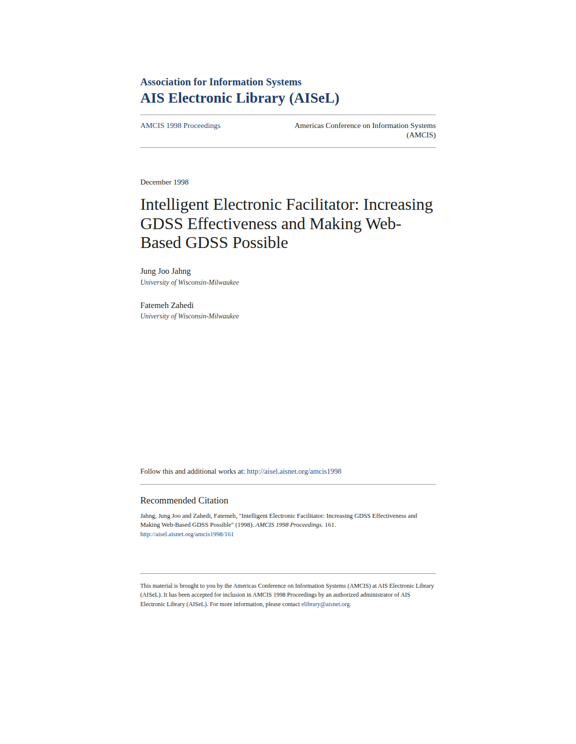Association for Information Systems
AIS Electronic Library (AISeL)
AMCIS 1998 Proceedings
Americas Conference on Information Systems
(AMCIS)
December 1998
Intelligent Electronic Facilitator: Increasing GDSS Effectiveness and Making Web-Based GDSS Possible
Jung Joo Jahng
University of Wisconsin-Milwaukee
Fatemeh Zahedi
University of Wisconsin-Milwaukee
Follow this and additional works at: http://aisel.aisnet.org/amcis1998
Recommended Citation
Jahng, Jung Joo and Zahedi, Fatemeh, "Intelligent Electronic Facilitator: Increasing GDSS Effectiveness and Making Web-Based GDSS Possible" (1998). AMCIS 1998 Proceedings. 161.
http://aisel.aisnet.org/amcis1998/161
This material is brought to you by the Americas Conference on Information Systems (AMCIS) at AIS Electronic Library (AISeL). It has been accepted for inclusion in AMCIS 1998 Proceedings by an authorized administrator of AIS Electronic Library (AISeL). For more information, please contact elibrary@aisnet.org.